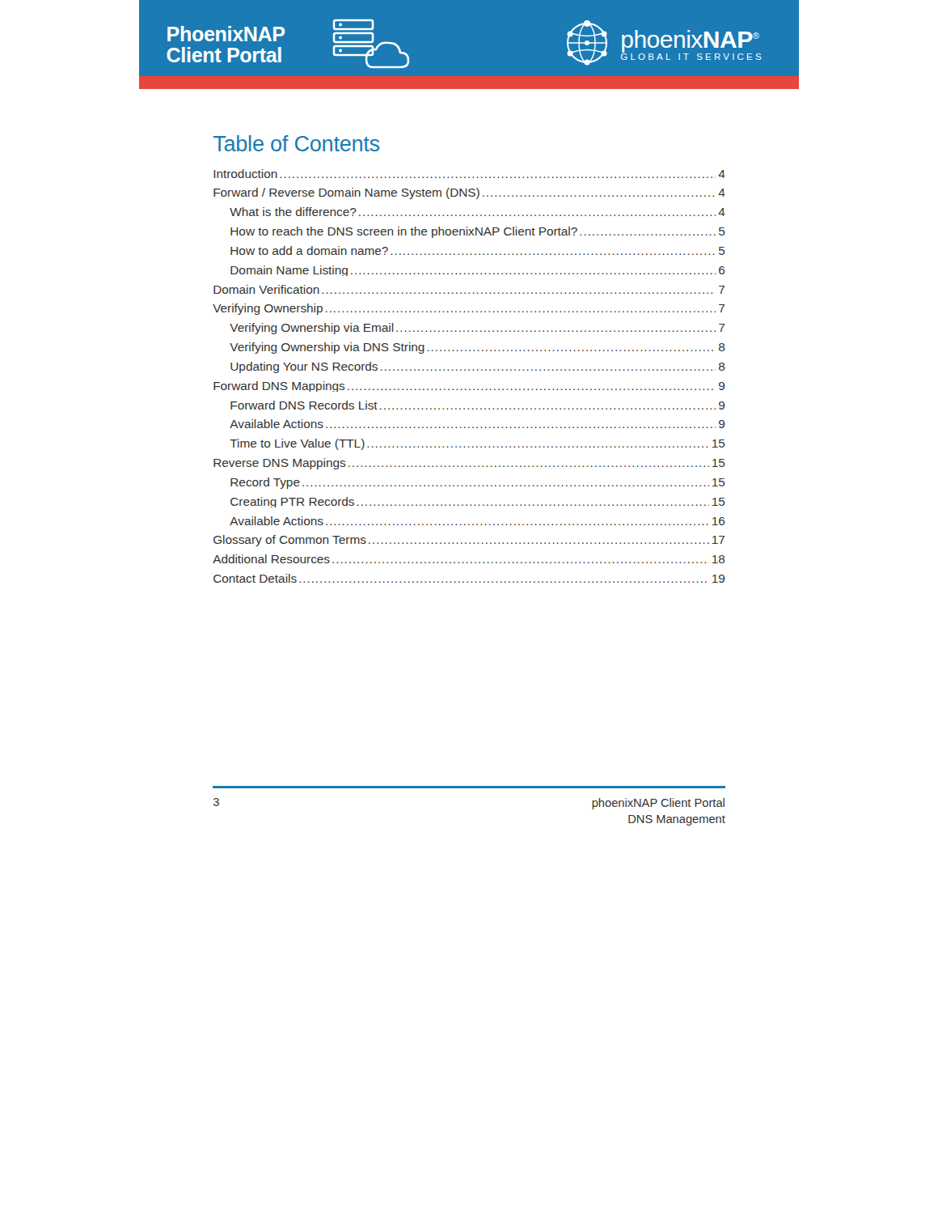PhoenixNAP
Client Portal
phoenixNAP®
GLOBAL IT SERVICES
Table of Contents
Introduction ................................................................................................................................................. 4
Forward / Reverse Domain Name System (DNS) ....................................................................................... 4
What is the difference? ............................................................................................................................. 4
How to reach the DNS screen in the phoenixNAP Client Portal? .......................................................... 5
How to add a domain name? ..................................................................................................................... 5
Domain Name Listing ................................................................................................................................. 6
Domain Verification ..................................................................................................................................... 7
Verifying Ownership ..................................................................................................................................... 7
Verifying Ownership via Email ................................................................................................................. 7
Verifying Ownership via DNS String ....................................................................................................... 8
Updating Your NS Records ......................................................................................................................... 8
Forward DNS Mappings ................................................................................................................................. 9
Forward DNS Records List ......................................................................................................................... 9
Available Actions ......................................................................................................................................... 9
Time to Live Value (TTL) ............................................................................................................................. 15
Reverse DNS Mappings ................................................................................................................................. 15
Record Type ................................................................................................................................................. 15
Creating PTR Records ................................................................................................................................. 15
Available Actions ......................................................................................................................................... 16
Glossary of Common Terms ......................................................................................................................... 17
Additional Resources ..................................................................................................................................... 18
Contact Details ............................................................................................................................................. 19
3
phoenixNAP Client Portal
DNS Management